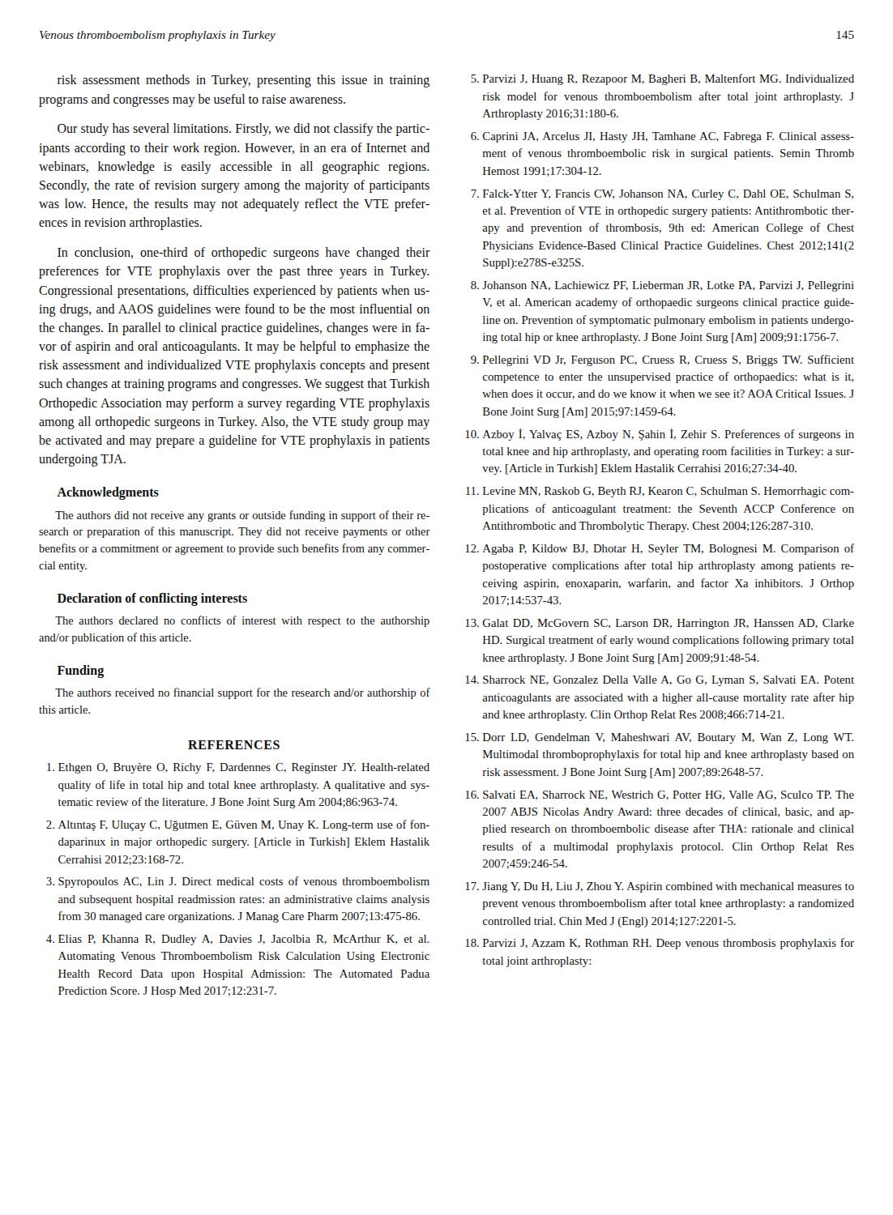Venous thromboembolism prophylaxis in Turkey 145
risk assessment methods in Turkey, presenting this issue in training programs and congresses may be useful to raise awareness.
Our study has several limitations. Firstly, we did not classify the participants according to their work region. However, in an era of Internet and webinars, knowledge is easily accessible in all geographic regions. Secondly, the rate of revision surgery among the majority of participants was low. Hence, the results may not adequately reflect the VTE preferences in revision arthroplasties.
In conclusion, one-third of orthopedic surgeons have changed their preferences for VTE prophylaxis over the past three years in Turkey. Congressional presentations, difficulties experienced by patients when using drugs, and AAOS guidelines were found to be the most influential on the changes. In parallel to clinical practice guidelines, changes were in favor of aspirin and oral anticoagulants. It may be helpful to emphasize the risk assessment and individualized VTE prophylaxis concepts and present such changes at training programs and congresses. We suggest that Turkish Orthopedic Association may perform a survey regarding VTE prophylaxis among all orthopedic surgeons in Turkey. Also, the VTE study group may be activated and may prepare a guideline for VTE prophylaxis in patients undergoing TJA.
Acknowledgments
The authors did not receive any grants or outside funding in support of their research or preparation of this manuscript. They did not receive payments or other benefits or a commitment or agreement to provide such benefits from any commercial entity.
Declaration of conflicting interests
The authors declared no conflicts of interest with respect to the authorship and/or publication of this article.
Funding
The authors received no financial support for the research and/or authorship of this article.
REFERENCES
Ethgen O, Bruyère O, Richy F, Dardennes C, Reginster JY. Health-related quality of life in total hip and total knee arthroplasty. A qualitative and systematic review of the literature. J Bone Joint Surg Am 2004;86:963-74.
Altıntaş F, Uluçay C, Uğutmen E, Güven M, Unay K. Long-term use of fondaparinux in major orthopedic surgery. [Article in Turkish] Eklem Hastalik Cerrahisi 2012;23:168-72.
Spyropoulos AC, Lin J. Direct medical costs of venous thromboembolism and subsequent hospital readmission rates: an administrative claims analysis from 30 managed care organizations. J Manag Care Pharm 2007;13:475-86.
Elias P, Khanna R, Dudley A, Davies J, Jacolbia R, McArthur K, et al. Automating Venous Thromboembolism Risk Calculation Using Electronic Health Record Data upon Hospital Admission: The Automated Padua Prediction Score. J Hosp Med 2017;12:231-7.
Parvizi J, Huang R, Rezapoor M, Bagheri B, Maltenfort MG. Individualized risk model for venous thromboembolism after total joint arthroplasty. J Arthroplasty 2016;31:180-6.
Caprini JA, Arcelus JI, Hasty JH, Tamhane AC, Fabrega F. Clinical assessment of venous thromboembolic risk in surgical patients. Semin Thromb Hemost 1991;17:304-12.
Falck-Ytter Y, Francis CW, Johanson NA, Curley C, Dahl OE, Schulman S, et al. Prevention of VTE in orthopedic surgery patients: Antithrombotic therapy and prevention of thrombosis, 9th ed: American College of Chest Physicians Evidence-Based Clinical Practice Guidelines. Chest 2012;141(2 Suppl):e278S-e325S.
Johanson NA, Lachiewicz PF, Lieberman JR, Lotke PA, Parvizi J, Pellegrini V, et al. American academy of orthopaedic surgeons clinical practice guideline on. Prevention of symptomatic pulmonary embolism in patients undergoing total hip or knee arthroplasty. J Bone Joint Surg [Am] 2009;91:1756-7.
Pellegrini VD Jr, Ferguson PC, Cruess R, Cruess S, Briggs TW. Sufficient competence to enter the unsupervised practice of orthopaedics: what is it, when does it occur, and do we know it when we see it? AOA Critical Issues. J Bone Joint Surg [Am] 2015;97:1459-64.
Azboy İ, Yalvaç ES, Azboy N, Şahin İ, Zehir S. Preferences of surgeons in total knee and hip arthroplasty, and operating room facilities in Turkey: a survey. [Article in Turkish] Eklem Hastalik Cerrahisi 2016;27:34-40.
Levine MN, Raskob G, Beyth RJ, Kearon C, Schulman S. Hemorrhagic complications of anticoagulant treatment: the Seventh ACCP Conference on Antithrombotic and Thrombolytic Therapy. Chest 2004;126:287-310.
Agaba P, Kildow BJ, Dhotar H, Seyler TM, Bolognesi M. Comparison of postoperative complications after total hip arthroplasty among patients receiving aspirin, enoxaparin, warfarin, and factor Xa inhibitors. J Orthop 2017;14:537-43.
Galat DD, McGovern SC, Larson DR, Harrington JR, Hanssen AD, Clarke HD. Surgical treatment of early wound complications following primary total knee arthroplasty. J Bone Joint Surg [Am] 2009;91:48-54.
Sharrock NE, Gonzalez Della Valle A, Go G, Lyman S, Salvati EA. Potent anticoagulants are associated with a higher all-cause mortality rate after hip and knee arthroplasty. Clin Orthop Relat Res 2008;466:714-21.
Dorr LD, Gendelman V, Maheshwari AV, Boutary M, Wan Z, Long WT. Multimodal thromboprophylaxis for total hip and knee arthroplasty based on risk assessment. J Bone Joint Surg [Am] 2007;89:2648-57.
Salvati EA, Sharrock NE, Westrich G, Potter HG, Valle AG, Sculco TP. The 2007 ABJS Nicolas Andry Award: three decades of clinical, basic, and applied research on thromboembolic disease after THA: rationale and clinical results of a multimodal prophylaxis protocol. Clin Orthop Relat Res 2007;459:246-54.
Jiang Y, Du H, Liu J, Zhou Y. Aspirin combined with mechanical measures to prevent venous thromboembolism after total knee arthroplasty: a randomized controlled trial. Chin Med J (Engl) 2014;127:2201-5.
Parvizi J, Azzam K, Rothman RH. Deep venous thrombosis prophylaxis for total joint arthroplasty: